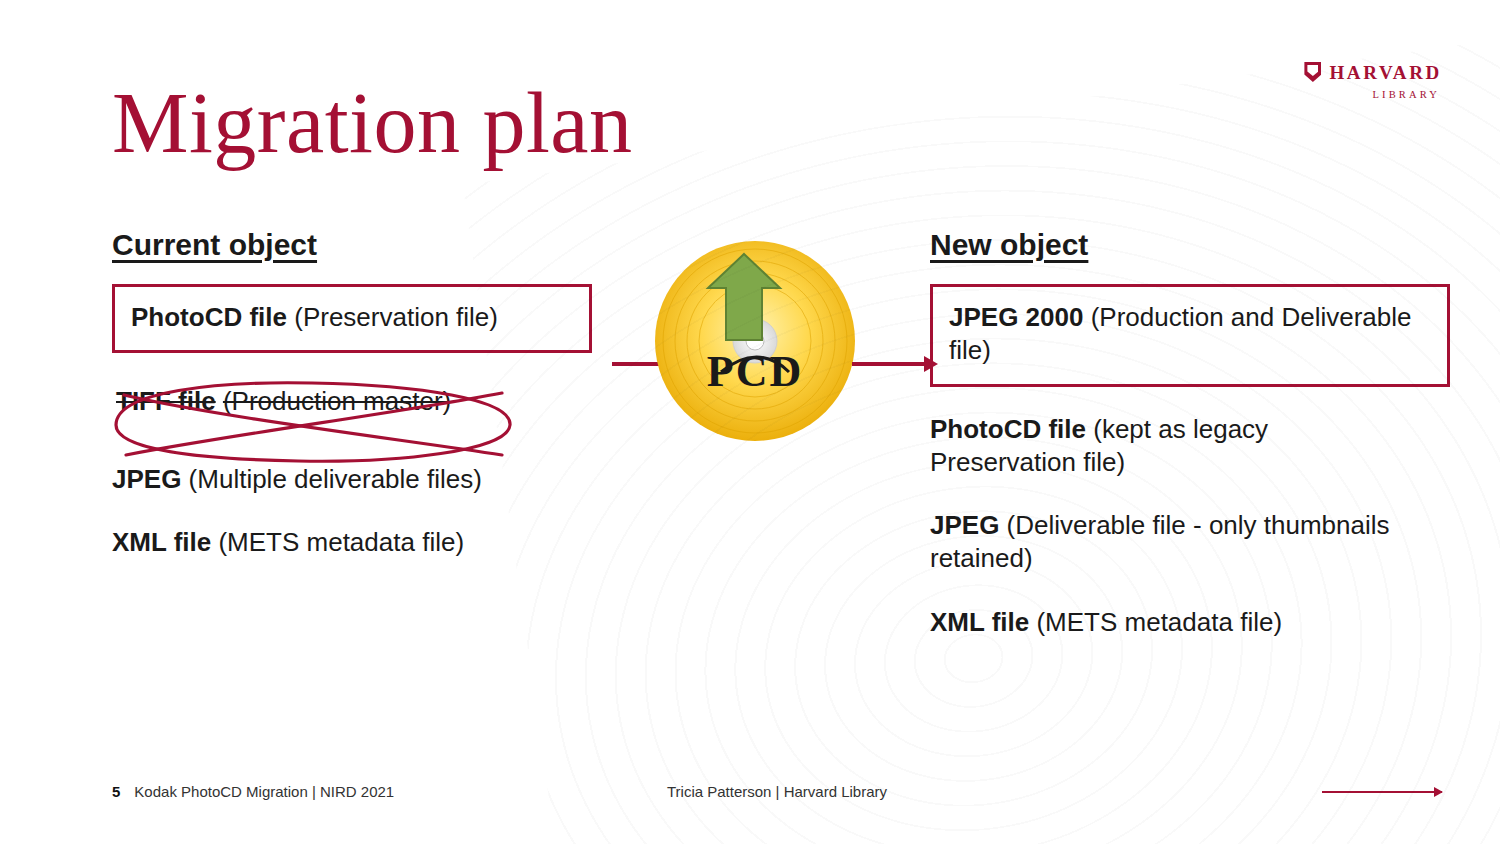HARVARD
LIBRARY
Migration plan
Current object
PhotoCD file (Preservation file)
TIFF file (Production master)
JPEG (Multiple deliverable files)
XML file (METS metadata file)
PCD
New object
JPEG 2000 (Production and Deliverable file)
PhotoCD file (kept as legacy Preservation file)
JPEG (Deliverable file - only thumbnails retained)
XML file (METS metadata file)
5 Kodak PhotoCD Migration | NIRD 2021
Tricia Patterson | Harvard Library